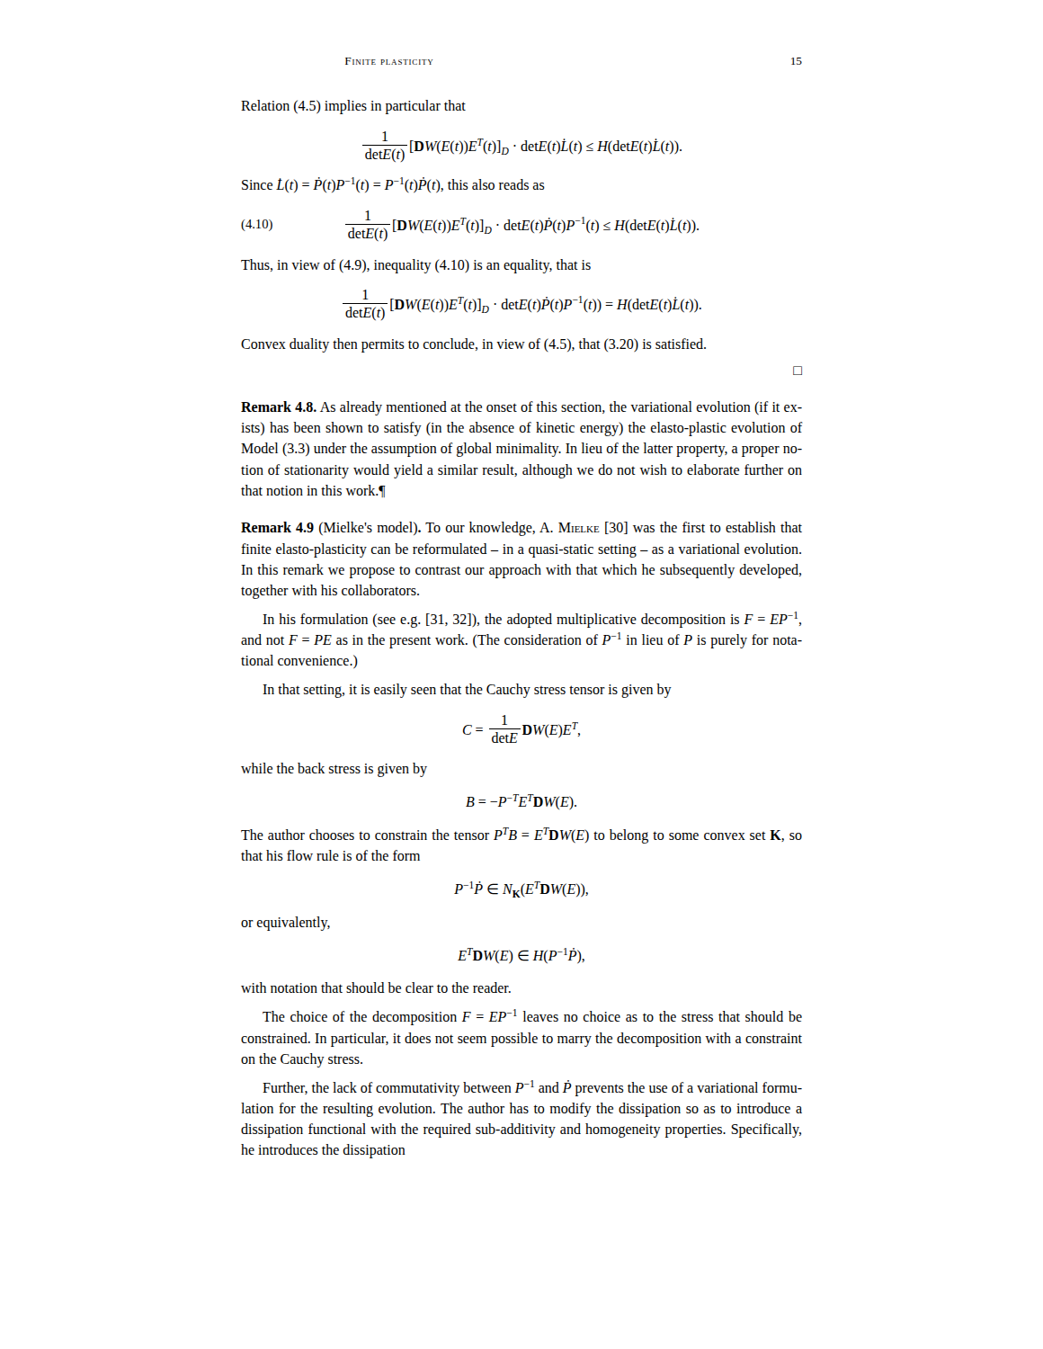Finite plasticity 15
Relation (4.5) implies in particular that
1 det E(t)[DW(E(t))ET(t)]D · det E(t)L̇(t) ≤ H(det E(t)L̇(t)).
Since L̇(t) = Ṗ(t)P−1(t) = P−1(t)Ṗ(t), this also reads as
(4.10) 1 det E(t)[DW(E(t))ET(t)]D · det E(t)Ṗ(t)P−1(t) ≤ H(det E(t)L̇(t)).
Thus, in view of (4.9), inequality (4.10) is an equality, that is
1 det E(t)[DW(E(t))ET(t)]D · det E(t)Ṗ(t)P−1(t)) = H(det E(t)L̇(t)).
Convex duality then permits to conclude, in view of (4.5), that (3.20) is satisfied.
□
Remark 4.8. As already mentioned at the onset of this section, the variational evolution (if it exists) has been shown to satisfy (in the absence of kinetic energy) the elasto-plastic evolution of Model (3.3) under the assumption of global minimality. In lieu of the latter property, a proper notion of stationarity would yield a similar result, although we do not wish to elaborate further on that notion in this work.¶
Remark 4.9 (Mielke's model). To our knowledge, A. Mielke [30] was the first to establish that finite elasto-plasticity can be reformulated – in a quasi-static setting – as a variational evolution. In this remark we propose to contrast our approach with that which he subsequently developed, together with his collaborators.
In his formulation (see e.g. [31, 32]), the adopted multiplicative decomposition is F = EP−1, and not F = PE as in the present work. (The consideration of P−1 in lieu of P is purely for notational convenience.)
In that setting, it is easily seen that the Cauchy stress tensor is given by
C = 1 det E DW(E)ET,
while the back stress is given by
B = −P−TET DW(E).
The author chooses to constrain the tensor PTB = ET DW(E) to belong to some convex set K, so that his flow rule is of the form
P−1Ṗ ∈ NK(ET DW(E)),
or equivalently,
ET DW(E) ∈ H(P−1Ṗ),
with notation that should be clear to the reader.
The choice of the decomposition F = EP−1 leaves no choice as to the stress that should be constrained. In particular, it does not seem possible to marry the decomposition with a constraint on the Cauchy stress.
Further, the lack of commutativity between P−1 and Ṗ prevents the use of a variational formulation for the resulting evolution. The author has to modify the dissipation so as to introduce a dissipation functional with the required sub-additivity and homogeneity properties. Specifically, he introduces the dissipation